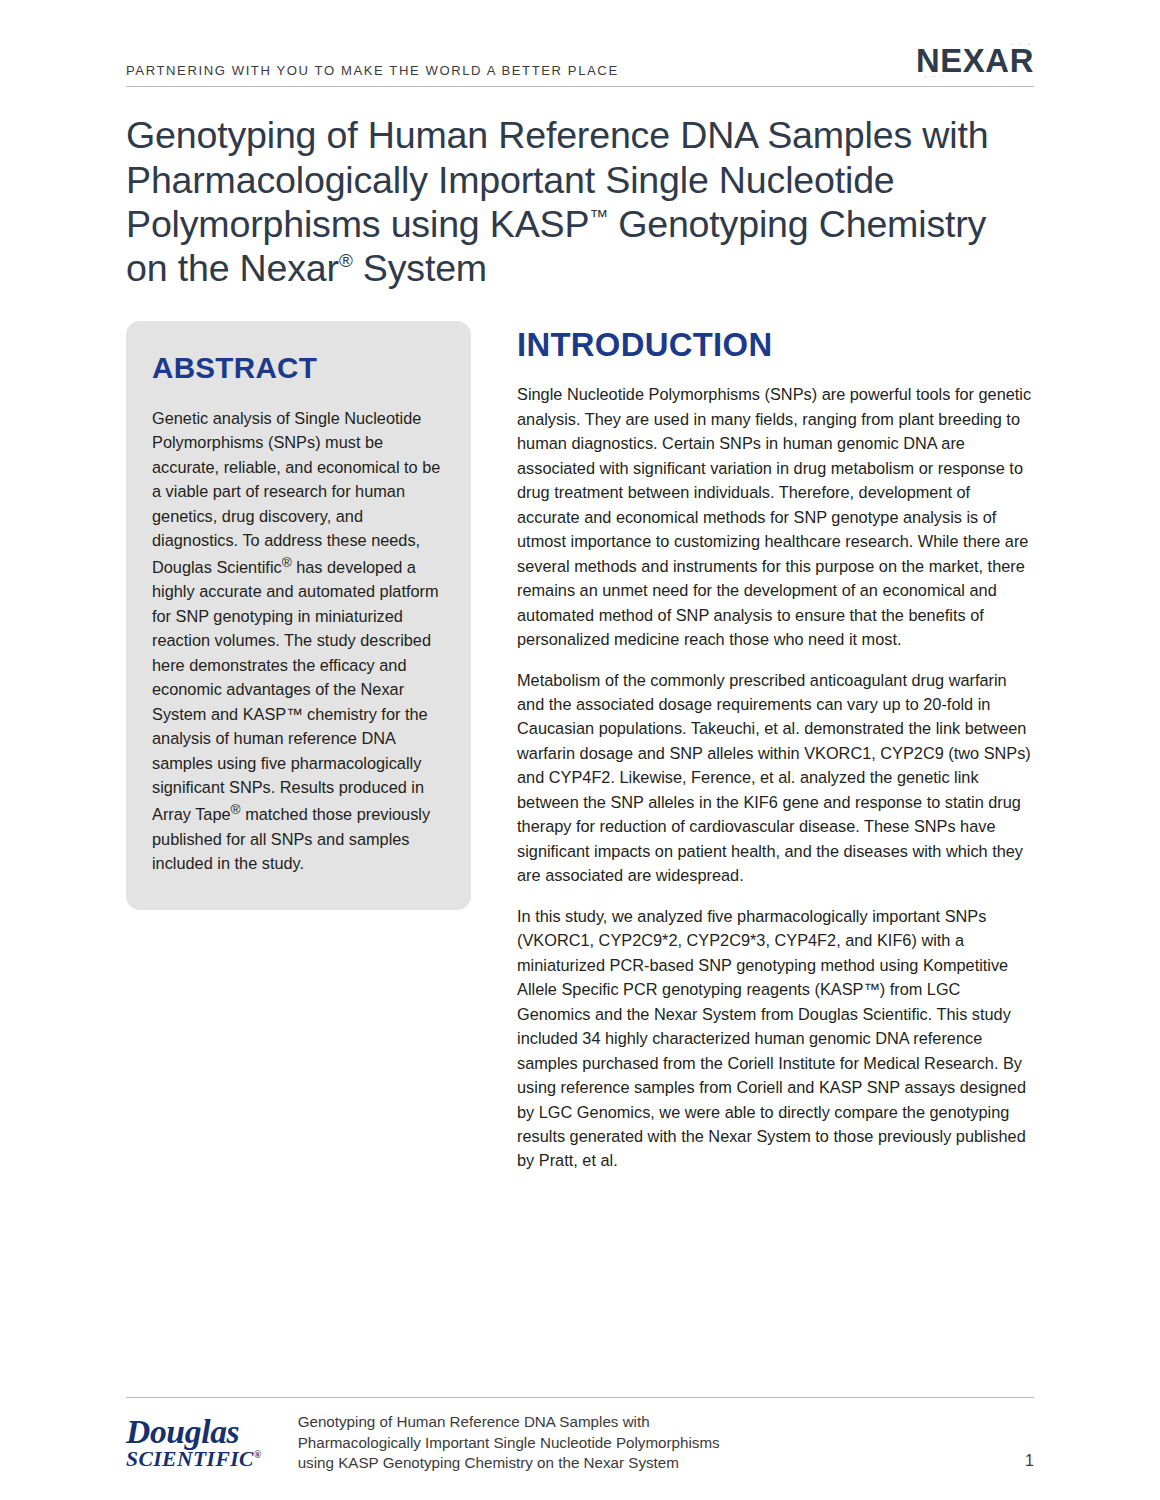Partnering with you to make the world a better place
· · · NEXAR · · ·
Genotyping of Human Reference DNA Samples with Pharmacologically Important Single Nucleotide Polymorphisms using KASP™ Genotyping Chemistry on the Nexar® System
ABSTRACT
Genetic analysis of Single Nucleotide Polymorphisms (SNPs) must be accurate, reliable, and economical to be a viable part of research for human genetics, drug discovery, and diagnostics. To address these needs, Douglas Scientific® has developed a highly accurate and automated platform for SNP genotyping in miniaturized reaction volumes. The study described here demonstrates the efficacy and economic advantages of the Nexar System and KASP™ chemistry for the analysis of human reference DNA samples using five pharmacologically significant SNPs. Results produced in Array Tape® matched those previously published for all SNPs and samples included in the study.
INTRODUCTION
Single Nucleotide Polymorphisms (SNPs) are powerful tools for genetic analysis. They are used in many fields, ranging from plant breeding to human diagnostics. Certain SNPs in human genomic DNA are associated with significant variation in drug metabolism or response to drug treatment between individuals. Therefore, development of accurate and economical methods for SNP genotype analysis is of utmost importance to customizing healthcare research. While there are several methods and instruments for this purpose on the market, there remains an unmet need for the development of an economical and automated method of SNP analysis to ensure that the benefits of personalized medicine reach those who need it most.
Metabolism of the commonly prescribed anticoagulant drug warfarin and the associated dosage requirements can vary up to 20-fold in Caucasian populations. Takeuchi, et al. demonstrated the link between warfarin dosage and SNP alleles within VKORC1, CYP2C9 (two SNPs) and CYP4F2. Likewise, Ference, et al. analyzed the genetic link between the SNP alleles in the KIF6 gene and response to statin drug therapy for reduction of cardiovascular disease. These SNPs have significant impacts on patient health, and the diseases with which they are associated are widespread.
In this study, we analyzed five pharmacologically important SNPs (VKORC1, CYP2C9*2, CYP2C9*3, CYP4F2, and KIF6) with a miniaturized PCR-based SNP genotyping method using Kompetitive Allele Specific PCR genotyping reagents (KASP™) from LGC Genomics and the Nexar System from Douglas Scientific. This study included 34 highly characterized human genomic DNA reference samples purchased from the Coriell Institute for Medical Research. By using reference samples from Coriell and KASP SNP assays designed by LGC Genomics, we were able to directly compare the genotyping results generated with the Nexar System to those previously published by Pratt, et al.
Douglas SCIENTIFIC®
Genotyping of Human Reference DNA Samples with
Pharmacologically Important Single Nucleotide Polymorphisms
using KASP Genotyping Chemistry on the Nexar System
1